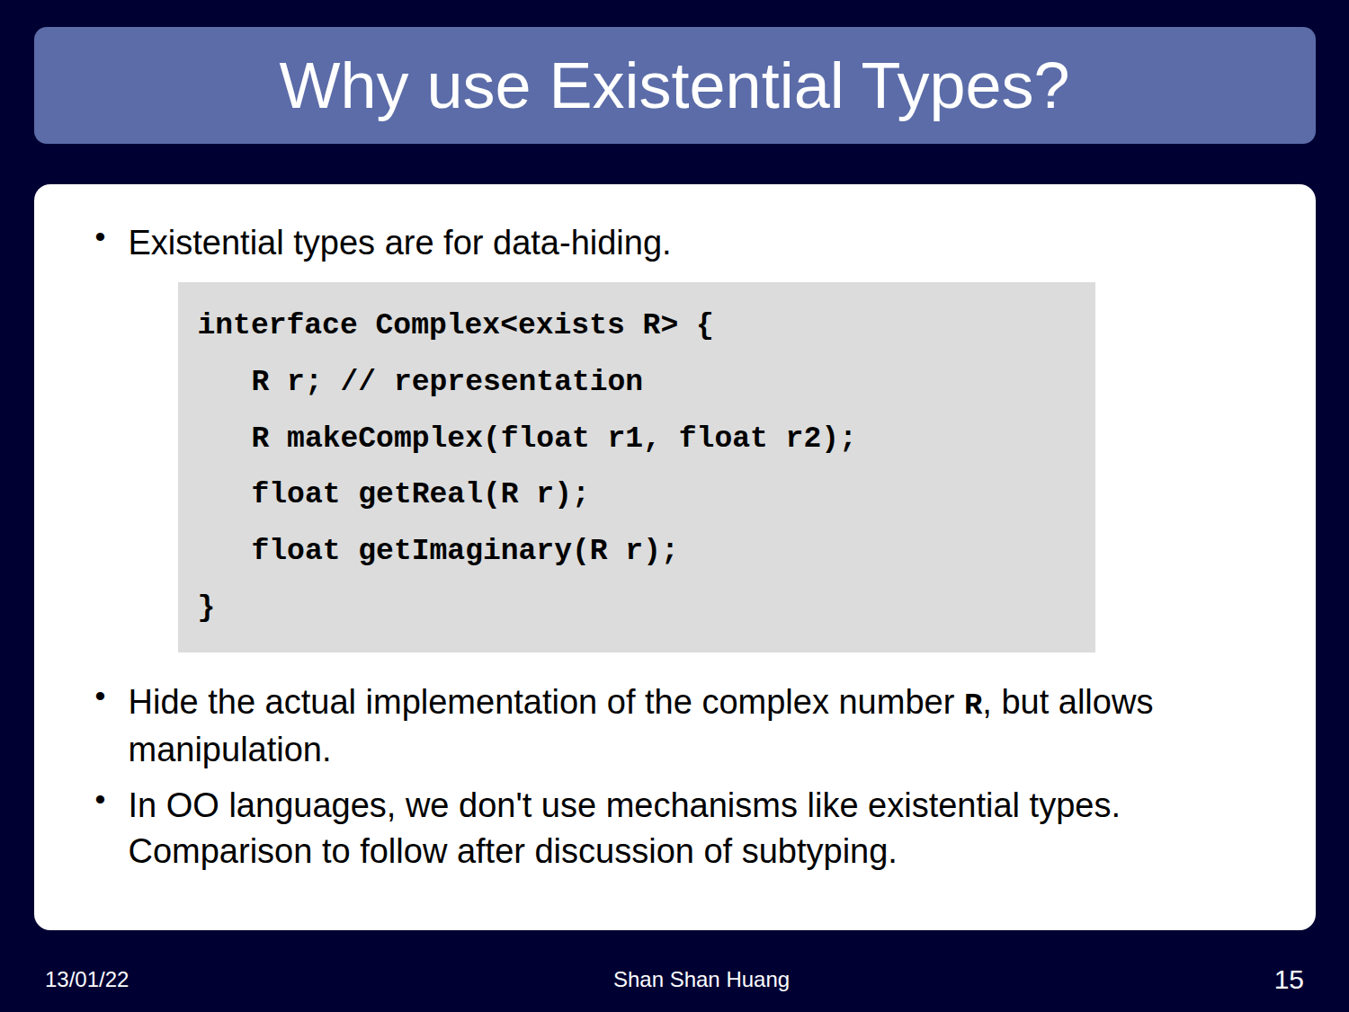Why use Existential Types?
Existential types are for data-hiding.
interface Complex<exists R> {
R r; // representation
R makeComplex(float r1, float r2);
float getReal(R r);
float getImaginary(R r);
}
Hide the actual implementation of the complex number R, but allows manipulation.
In OO languages, we don't use mechanisms like existential types. Comparison to follow after discussion of subtyping.
13/01/22 Shan Shan Huang 15